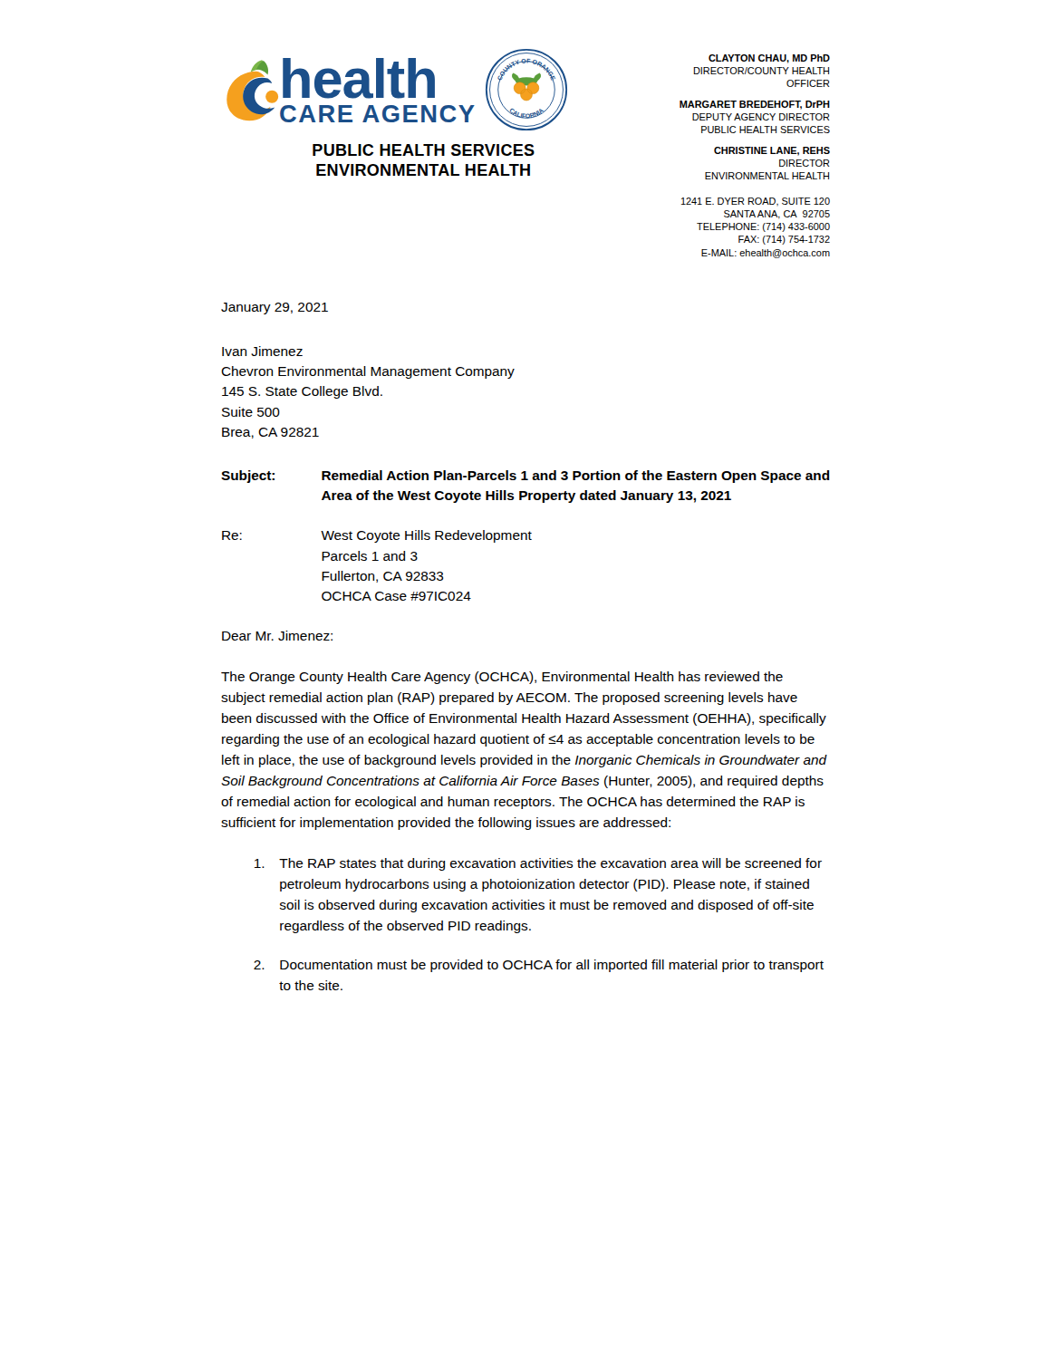health
CARE AGENCY
COUNTY OF ORANGE CALIFORNIA
PUBLIC HEALTH SERVICES
ENVIRONMENTAL HEALTH
CLAYTON CHAU, MD PhD
DIRECTOR/COUNTY HEALTH
OFFICER
MARGARET BREDEHOFT, DrPH
DEPUTY AGENCY DIRECTOR
PUBLIC HEALTH SERVICES
CHRISTINE LANE, REHS
DIRECTOR
ENVIRONMENTAL HEALTH
1241 E. DYER ROAD, SUITE 120
SANTA ANA, CA 92705
TELEPHONE: (714) 433-6000
FAX: (714) 754-1732
E-MAIL: ehealth@ochca.com
January 29, 2021
Ivan Jimenez
Chevron Environmental Management Company
145 S. State College Blvd.
Suite 500
Brea, CA 92821
Subject:
Remedial Action Plan-Parcels 1 and 3 Portion of the Eastern Open Space and Area of the West Coyote Hills Property dated January 13, 2021
Re:
West Coyote Hills Redevelopment
Parcels 1 and 3
Fullerton, CA 92833
OCHCA Case #97IC024
Dear Mr. Jimenez:
The Orange County Health Care Agency (OCHCA), Environmental Health has reviewed the subject remedial action plan (RAP) prepared by AECOM. The proposed screening levels have been discussed with the Office of Environmental Health Hazard Assessment (OEHHA), specifically regarding the use of an ecological hazard quotient of ≤4 as acceptable concentration levels to be left in place, the use of background levels provided in the Inorganic Chemicals in Groundwater and Soil Background Concentrations at California Air Force Bases (Hunter, 2005), and required depths of remedial action for ecological and human receptors. The OCHCA has determined the RAP is sufficient for implementation provided the following issues are addressed:
The RAP states that during excavation activities the excavation area will be screened for petroleum hydrocarbons using a photoionization detector (PID). Please note, if stained soil is observed during excavation activities it must be removed and disposed of off-site regardless of the observed PID readings.
Documentation must be provided to OCHCA for all imported fill material prior to transport to the site.